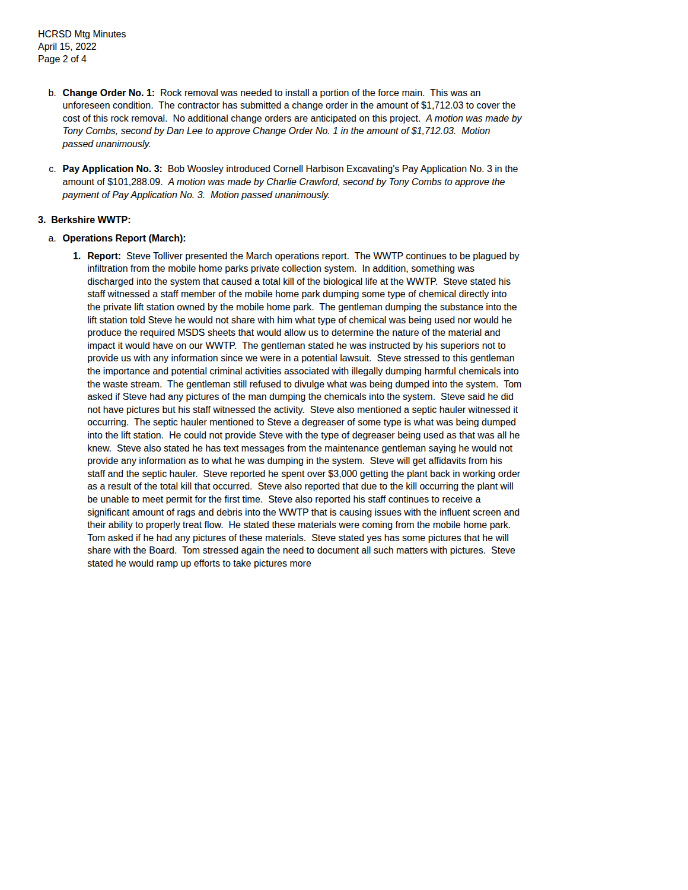HCRSD Mtg Minutes
April 15, 2022
Page 2 of 4
Change Order No. 1: Rock removal was needed to install a portion of the force main. This was an unforeseen condition. The contractor has submitted a change order in the amount of $1,712.03 to cover the cost of this rock removal. No additional change orders are anticipated on this project. A motion was made by Tony Combs, second by Dan Lee to approve Change Order No. 1 in the amount of $1,712.03. Motion passed unanimously.
Pay Application No. 3: Bob Woosley introduced Cornell Harbison Excavating's Pay Application No. 3 in the amount of $101,288.09. A motion was made by Charlie Crawford, second by Tony Combs to approve the payment of Pay Application No. 3. Motion passed unanimously.
3. Berkshire WWTP:
Operations Report (March):
Report: Steve Tolliver presented the March operations report. The WWTP continues to be plagued by infiltration from the mobile home parks private collection system. In addition, something was discharged into the system that caused a total kill of the biological life at the WWTP. Steve stated his staff witnessed a staff member of the mobile home park dumping some type of chemical directly into the private lift station owned by the mobile home park. The gentleman dumping the substance into the lift station told Steve he would not share with him what type of chemical was being used nor would he produce the required MSDS sheets that would allow us to determine the nature of the material and impact it would have on our WWTP. The gentleman stated he was instructed by his superiors not to provide us with any information since we were in a potential lawsuit. Steve stressed to this gentleman the importance and potential criminal activities associated with illegally dumping harmful chemicals into the waste stream. The gentleman still refused to divulge what was being dumped into the system. Tom asked if Steve had any pictures of the man dumping the chemicals into the system. Steve said he did not have pictures but his staff witnessed the activity. Steve also mentioned a septic hauler witnessed it occurring. The septic hauler mentioned to Steve a degreaser of some type is what was being dumped into the lift station. He could not provide Steve with the type of degreaser being used as that was all he knew. Steve also stated he has text messages from the maintenance gentleman saying he would not provide any information as to what he was dumping in the system. Steve will get affidavits from his staff and the septic hauler. Steve reported he spent over $3,000 getting the plant back in working order as a result of the total kill that occurred. Steve also reported that due to the kill occurring the plant will be unable to meet permit for the first time. Steve also reported his staff continues to receive a significant amount of rags and debris into the WWTP that is causing issues with the influent screen and their ability to properly treat flow. He stated these materials were coming from the mobile home park. Tom asked if he had any pictures of these materials. Steve stated yes has some pictures that he will share with the Board. Tom stressed again the need to document all such matters with pictures. Steve stated he would ramp up efforts to take pictures more